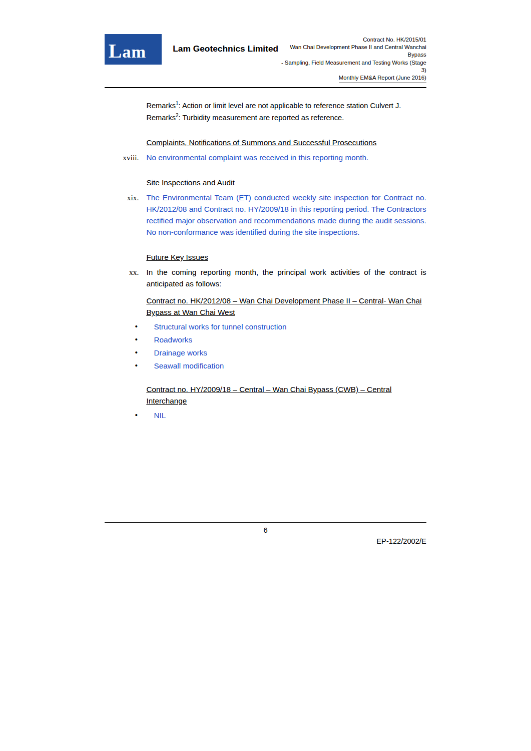Lam
Lam Geotechnics Limited
Contract No. HK/2015/01
Wan Chai Development Phase II and Central Wanchai Bypass
- Sampling, Field Measurement and Testing Works (Stage 3)
Monthly EM&A Report (June 2016)
Remarks1: Action or limit level are not applicable to reference station Culvert J.
Remarks2: Turbidity measurement are reported as reference.
Complaints, Notifications of Summons and Successful Prosecutions
xviii.
No environmental complaint was received in this reporting month.
Site Inspections and Audit
xix.
The Environmental Team (ET) conducted weekly site inspection for Contract no. HK/2012/08 and Contract no. HY/2009/18 in this reporting period. The Contractors rectified major observation and recommendations made during the audit sessions. No non-conformance was identified during the site inspections.
Future Key Issues
xx.
In the coming reporting month, the principal work activities of the contract is anticipated as follows:
Contract no. HK/2012/08 – Wan Chai Development Phase II – Central- Wan Chai Bypass at Wan Chai West
Structural works for tunnel construction
Roadworks
Drainage works
Seawall modification
Contract no. HY/2009/18 – Central – Wan Chai Bypass (CWB) – Central Interchange
NIL
6 EP-122/2002/E